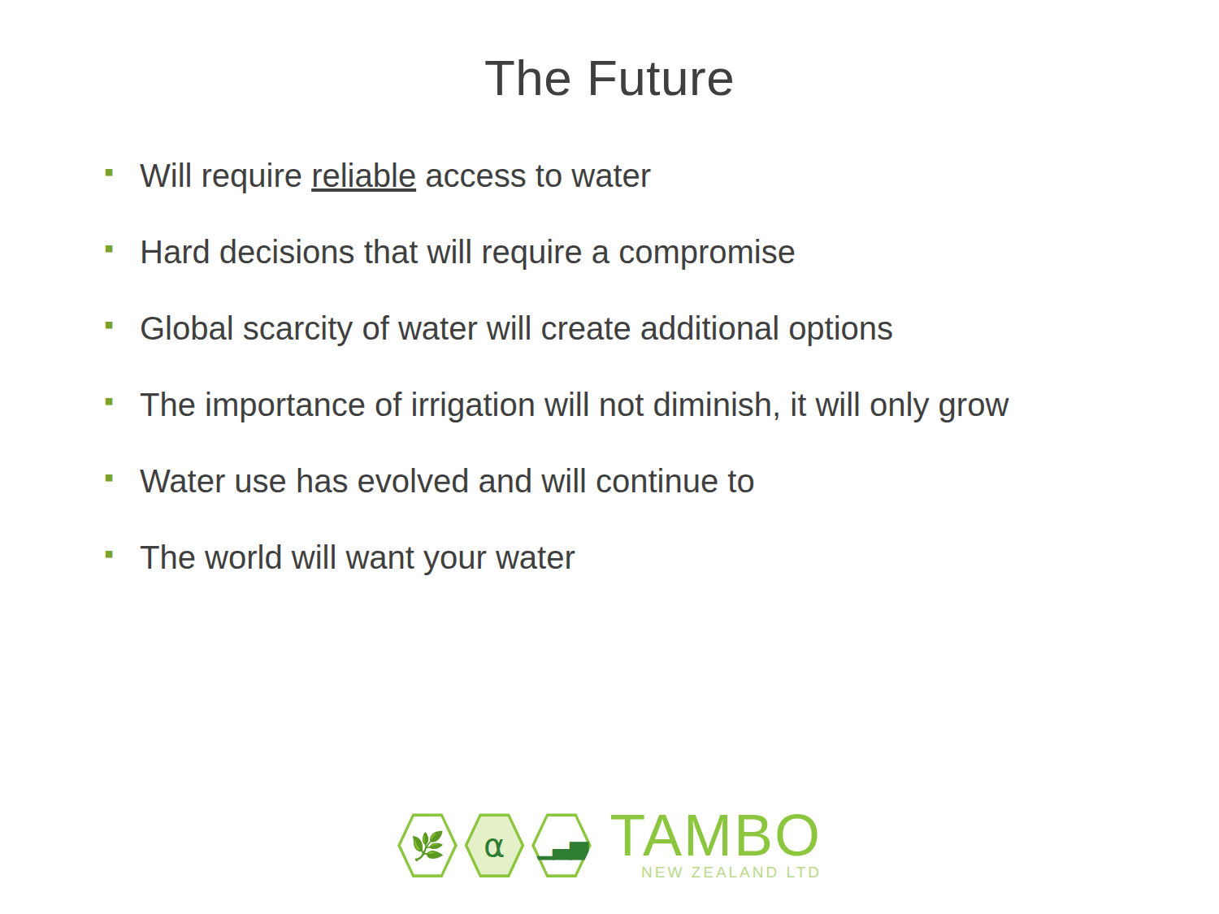The Future
Will require reliable access to water
Hard decisions that will require a compromise
Global scarcity of water will create additional options
The importance of irrigation will not diminish, it will only grow
Water use has evolved and will continue to
The world will want your water
🌿 ⍺ ▁▃▅ TAMBO
NEW ZEALAND LTD